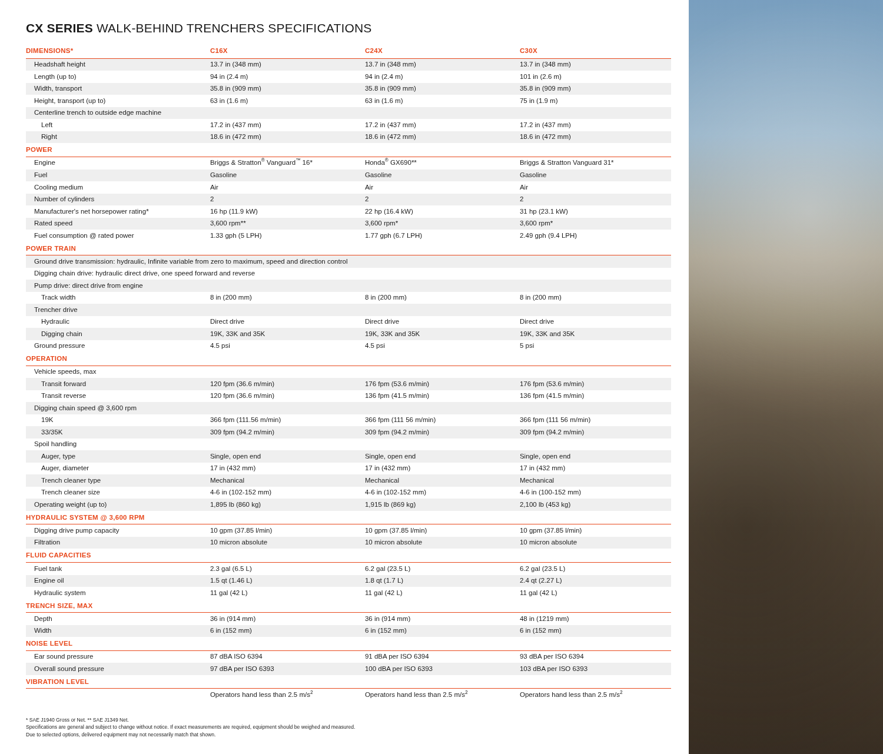CX SERIES WALK-BEHIND TRENCHERS SPECIFICATIONS
| DIMENSIONS* | C16X | C24X | C30X |
| --- | --- | --- | --- |
| Headshaft height | 13.7 in (348 mm) | 13.7 in (348 mm) | 13.7 in (348 mm) |
| Length (up to) | 94 in (2.4 m) | 94 in (2.4 m) | 101 in (2.6 m) |
| Width, transport | 35.8 in (909 mm) | 35.8 in (909 mm) | 35.8 in (909 mm) |
| Height, transport (up to) | 63 in (1.6 m) | 63 in (1.6 m) | 75 in (1.9 m) |
| Centerline trench to outside edge machine | | | |
| Left | 17.2 in (437 mm) | 17.2 in (437 mm) | 17.2 in (437 mm) |
| Right | 18.6 in (472 mm) | 18.6 in (472 mm) | 18.6 in (472 mm) |
| POWER |
| Engine | Briggs & Stratton ® Vanguard ™ 16* | Honda ® GX690** | Briggs & Stratton Vanguard 31* |
| Fuel | Gasoline | Gasoline | Gasoline |
| Cooling medium | Air | Air | Air |
| Number of cylinders | 2 | 2 | 2 |
| Manufacturer's net horsepower rating* | 16 hp (11.9 kW) | 22 hp (16.4 kW) | 31 hp (23.1 kW) |
| Rated speed | 3,600 rpm** | 3,600 rpm* | 3,600 rpm* |
| Fuel consumption @ rated power | 1.33 gph (5 LPH) | 1.77 gph (6.7 LPH) | 2.49 gph (9.4 LPH) |
| POWER TRAIN |
| Ground drive transmission: hydraulic, Infinite variable from zero to maximum, speed and direction control |
| Digging chain drive: hydraulic direct drive, one speed forward and reverse |
| Pump drive: direct drive from engine |
| Track width | 8 in (200 mm) | 8 in (200 mm) | 8 in (200 mm) |
| Trencher drive | | | |
| Hydraulic | Direct drive | Direct drive | Direct drive |
| Digging chain | 19K, 33K and 35K | 19K, 33K and 35K | 19K, 33K and 35K |
| Ground pressure | 4.5 psi | 4.5 psi | 5 psi |
| OPERATION |
| Vehicle speeds, max | | | |
| Transit forward | 120 fpm (36.6 m/min) | 176 fpm (53.6 m/min) | 176 fpm (53.6 m/min) |
| Transit reverse | 120 fpm (36.6 m/min) | 136 fpm (41.5 m/min) | 136 fpm (41.5 m/min) |
| Digging chain speed @ 3,600 rpm | | | |
| 19K | 366 fpm (111.56 m/min) | 366 fpm (111 56 m/min) | 366 fpm (111 56 m/min) |
| 33/35K | 309 fpm (94.2 m/min) | 309 fpm (94.2 m/min) | 309 fpm (94.2 m/min) |
| Spoil handling | | | |
| Auger, type | Single, open end | Single, open end | Single, open end |
| Auger, diameter | 17 in (432 mm) | 17 in (432 mm) | 17 in (432 mm) |
| Trench cleaner type | Mechanical | Mechanical | Mechanical |
| Trench cleaner size | 4-6 in (102-152 mm) | 4-6 in (102-152 mm) | 4-6 in (100-152 mm) |
| Operating weight (up to) | 1,895 lb (860 kg) | 1,915 lb (869 kg) | 2,100 lb (453 kg) |
| HYDRAULIC SYSTEM @ 3,600 RPM |
| Digging drive pump capacity | 10 gpm (37.85 l/min) | 10 gpm (37.85 l/min) | 10 gpm (37.85 l/min) |
| Filtration | 10 micron absolute | 10 micron absolute | 10 micron absolute |
| FLUID CAPACITIES |
| Fuel tank | 2.3 gal (6.5 L) | 6.2 gal (23.5 L) | 6.2 gal (23.5 L) |
| Engine oil | 1.5 qt (1.46 L) | 1.8 qt (1.7 L) | 2.4 qt (2.27 L) |
| Hydraulic system | 11 gal (42 L) | 11 gal (42 L) | 11 gal (42 L) |
| TRENCH SIZE, MAX |
| Depth | 36 in (914 mm) | 36 in (914 mm) | 48 in (1219 mm) |
| Width | 6 in (152 mm) | 6 in (152 mm) | 6 in (152 mm) |
| NOISE LEVEL |
| Ear sound pressure | 87 dBA ISO 6394 | 91 dBA per ISO 6394 | 93 dBA per ISO 6394 |
| Overall sound pressure | 97 dBA per ISO 6393 | 100 dBA per ISO 6393 | 103 dBA per ISO 6393 |
| VIBRATION LEVEL |
| | Operators hand less than 2.5 m/s 2 | Operators hand less than 2.5 m/s 2 | Operators hand less than 2.5 m/s 2 |
* SAE J1940 Gross or Net. ** SAE J1349 Net.
Specifications are general and subject to change without notice. If exact measurements are required, equipment should be weighed and measured.
Due to selected options, delivered equipment may not necessarily match that shown.